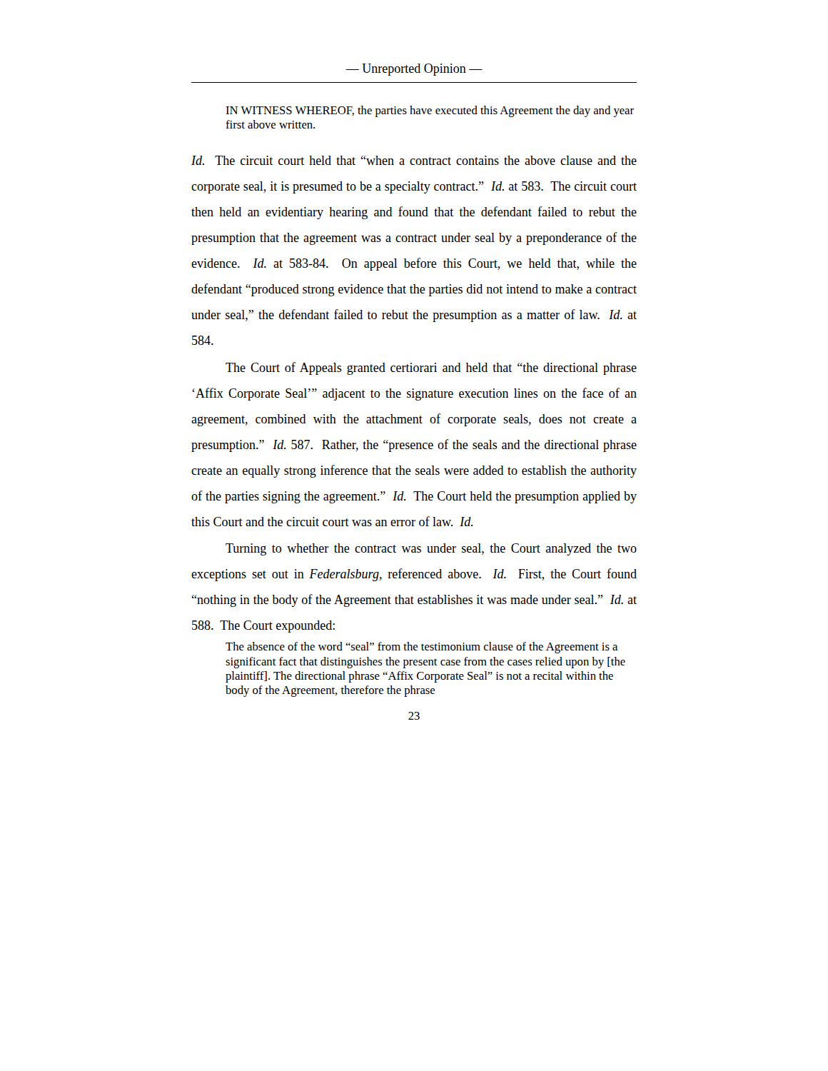— Unreported Opinion —
IN WITNESS WHEREOF, the parties have executed this Agreement the day and year first above written.
Id. The circuit court held that “when a contract contains the above clause and the corporate seal, it is presumed to be a specialty contract.” Id. at 583. The circuit court then held an evidentiary hearing and found that the defendant failed to rebut the presumption that the agreement was a contract under seal by a preponderance of the evidence. Id. at 583-84. On appeal before this Court, we held that, while the defendant “produced strong evidence that the parties did not intend to make a contract under seal,” the defendant failed to rebut the presumption as a matter of law. Id. at 584.
The Court of Appeals granted certiorari and held that “the directional phrase ‘Affix Corporate Seal’” adjacent to the signature execution lines on the face of an agreement, combined with the attachment of corporate seals, does not create a presumption.” Id. 587. Rather, the “presence of the seals and the directional phrase create an equally strong inference that the seals were added to establish the authority of the parties signing the agreement.” Id. The Court held the presumption applied by this Court and the circuit court was an error of law. Id.
Turning to whether the contract was under seal, the Court analyzed the two exceptions set out in Federalsburg, referenced above. Id. First, the Court found “nothing in the body of the Agreement that establishes it was made under seal.” Id. at 588. The Court expounded:
The absence of the word “seal” from the testimonium clause of the Agreement is a significant fact that distinguishes the present case from the cases relied upon by [the plaintiff]. The directional phrase “Affix Corporate Seal” is not a recital within the body of the Agreement, therefore the phrase
23